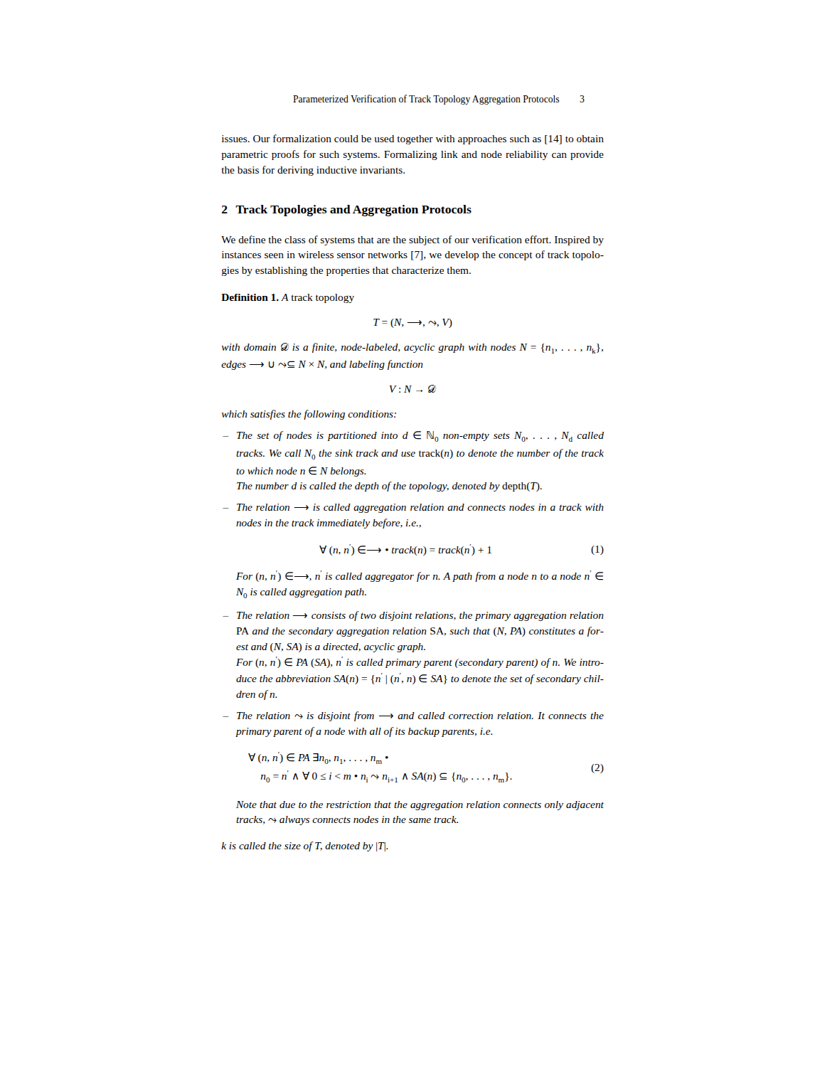Parameterized Verification of Track Topology Aggregation Protocols 3
issues. Our formalization could be used together with approaches such as [14] to obtain parametric proofs for such systems. Formalizing link and node reliability can provide the basis for deriving inductive invariants.
2 Track Topologies and Aggregation Protocols
We define the class of systems that are the subject of our verification effort. Inspired by instances seen in wireless sensor networks [7], we develop the concept of track topologies by establishing the properties that characterize them.
Definition 1. A track topology
T = (N, ⟶, ⤳, V)
with domain 𝒟 is a finite, node-labeled, acyclic graph with nodes N = {n 1, . . . , nk}, edges ⟶ ∪ ⤳⊆ N × N, and labeling function
V : N → 𝒟
which satisfies the following conditions:
The set of nodes is partitioned into d ∈ ℕ0 non-empty sets N 0, . . . , Nd called tracks. We call N 0 the sink track and use track(n) to denote the number of the track to which node n ∈ N belongs.
The number d is called the depth of the topology, denoted by depth(T).
The relation ⟶ is called aggregation relation and connects nodes in a track with nodes in the track immediately before, i.e.,
∀ (n, n′) ∈⟶ • track(n) = track(n′) + 1
(1)
For (n, n′) ∈⟶, n′ is called aggregator for n. A path from a node n to a node n′ ∈ N 0 is called aggregation path.
The relation ⟶ consists of two disjoint relations, the primary aggregation relation PA and the secondary aggregation relation SA, such that (N, PA) constitutes a forest and (N, SA) is a directed, acyclic graph.
For (n, n′) ∈ PA (SA), n′ is called primary parent (secondary parent) of n. We introduce the abbreviation SA(n) = {n′ | (n′, n) ∈ SA} to denote the set of secondary children of n.
The relation ⤳ is disjoint from ⟶ and called correction relation. It connects the primary parent of a node with all of its backup parents, i.e.
∀ (n, n′) ∈ PA ∃n 0, n 1, . . . , nm • n 0 = n′ ∧ ∀ 0 ≤ i < m • ni ⤳ ni+1 ∧ SA(n) ⊆ {n 0, . . . , nm}.
(2)
Note that due to the restriction that the aggregation relation connects only adjacent tracks, ⤳ always connects nodes in the same track.
k is called the size of T, denoted by |T|.